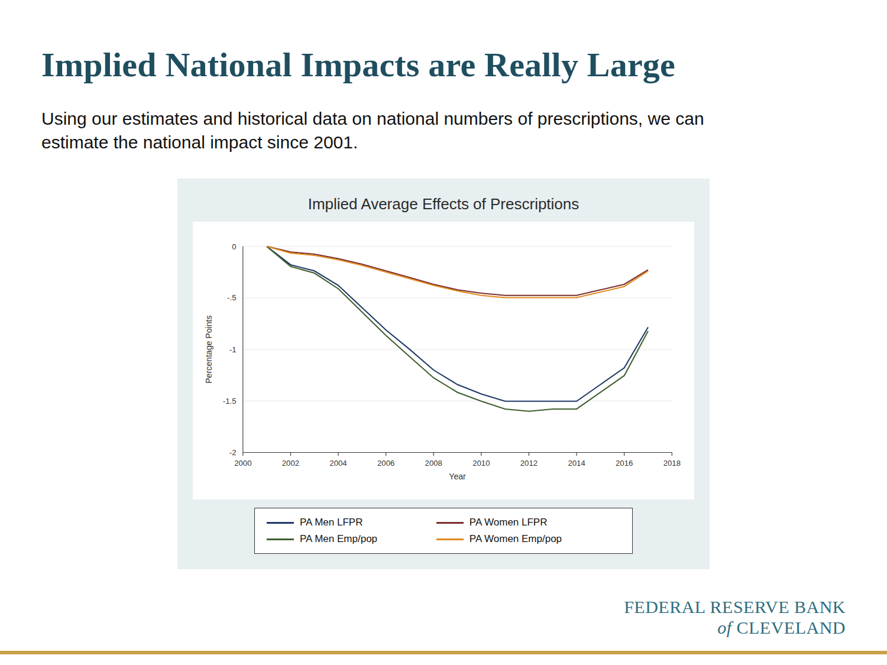Implied National Impacts are Really Large
Using our estimates and historical data on national numbers of prescriptions, we can estimate the national impact since 2001.
Implied Average Effects of Prescriptions
0 -.5 -1 -1.5 -2 Percentage Points 2000 2002 2004 2006 2008 2010 2012 2014 2016 2018 Year
| PA Men LFPR | PA Women LFPR |
| PA Men Emp/pop | PA Women Emp/pop |
FEDERAL RESERVE BANK
of CLEVELAND